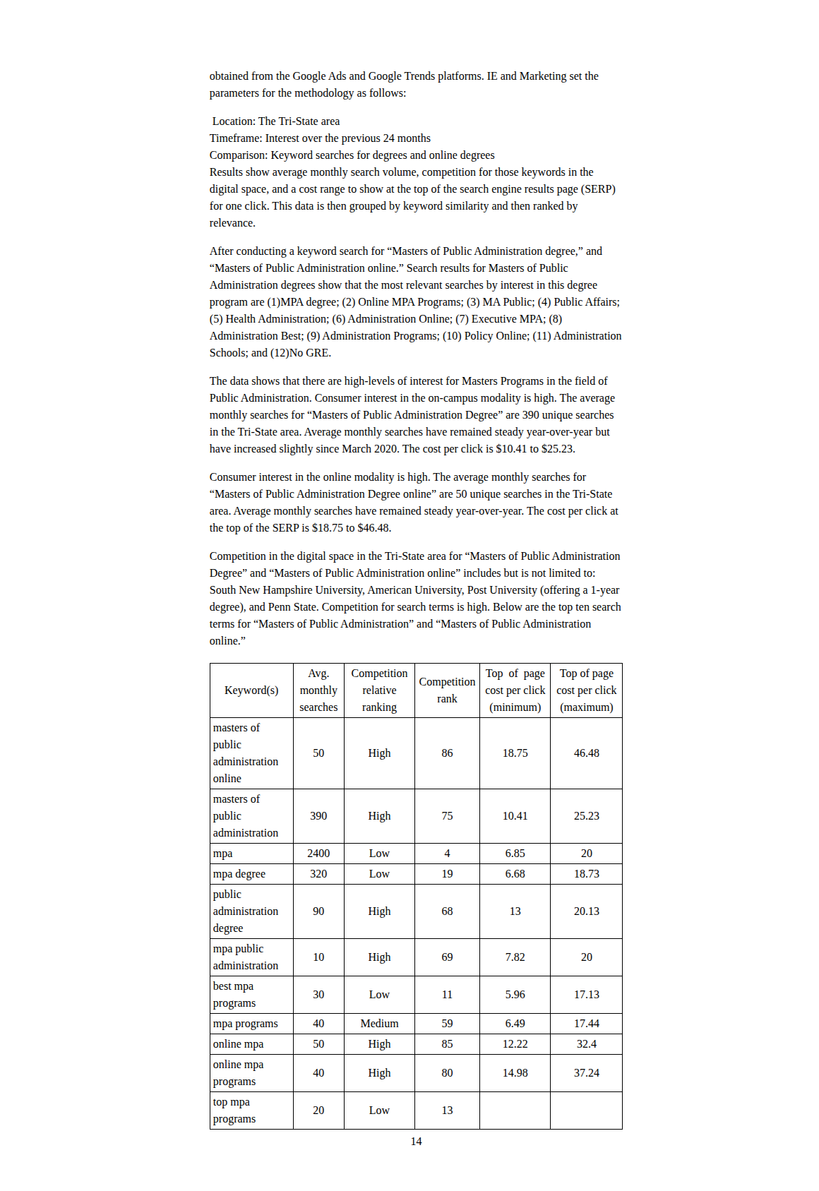obtained from the Google Ads and Google Trends platforms. IE and Marketing set the parameters for the methodology as follows:
Location: The Tri-State area
Timeframe: Interest over the previous 24 months
Comparison: Keyword searches for degrees and online degrees
Results show average monthly search volume, competition for those keywords in the digital space, and a cost range to show at the top of the search engine results page (SERP) for one click. This data is then grouped by keyword similarity and then ranked by relevance.
After conducting a keyword search for “Masters of Public Administration degree,” and “Masters of Public Administration online.” Search results for Masters of Public Administration degrees show that the most relevant searches by interest in this degree program are (1)MPA degree; (2) Online MPA Programs; (3) MA Public; (4) Public Affairs; (5) Health Administration; (6) Administration Online; (7) Executive MPA; (8) Administration Best; (9) Administration Programs; (10) Policy Online; (11) Administration Schools; and (12)No GRE.
The data shows that there are high-levels of interest for Masters Programs in the field of Public Administration. Consumer interest in the on-campus modality is high. The average monthly searches for “Masters of Public Administration Degree” are 390 unique searches in the Tri-State area. Average monthly searches have remained steady year-over-year but have increased slightly since March 2020. The cost per click is $10.41 to $25.23.
Consumer interest in the online modality is high. The average monthly searches for “Masters of Public Administration Degree online” are 50 unique searches in the Tri-State area. Average monthly searches have remained steady year-over-year. The cost per click at the top of the SERP is $18.75 to $46.48.
Competition in the digital space in the Tri-State area for “Masters of Public Administration Degree” and “Masters of Public Administration online” includes but is not limited to: South New Hampshire University, American University, Post University (offering a 1-year degree), and Penn State. Competition for search terms is high. Below are the top ten search terms for “Masters of Public Administration” and “Masters of Public Administration online.”
| Keyword(s) | Avg. monthly searches | Competition relative ranking | Competition rank | Top of page cost per click (minimum) | Top of page cost per click (maximum) |
| --- | --- | --- | --- | --- | --- |
| masters of public administration online | 50 | High | 86 | 18.75 | 46.48 |
| masters of public administration | 390 | High | 75 | 10.41 | 25.23 |
| mpa | 2400 | Low | 4 | 6.85 | 20 |
| mpa degree | 320 | Low | 19 | 6.68 | 18.73 |
| public administration degree | 90 | High | 68 | 13 | 20.13 |
| mpa public administration | 10 | High | 69 | 7.82 | 20 |
| best mpa programs | 30 | Low | 11 | 5.96 | 17.13 |
| mpa programs | 40 | Medium | 59 | 6.49 | 17.44 |
| online mpa | 50 | High | 85 | 12.22 | 32.4 |
| online mpa programs | 40 | High | 80 | 14.98 | 37.24 |
| top mpa programs | 20 | Low | 13 | | |
14